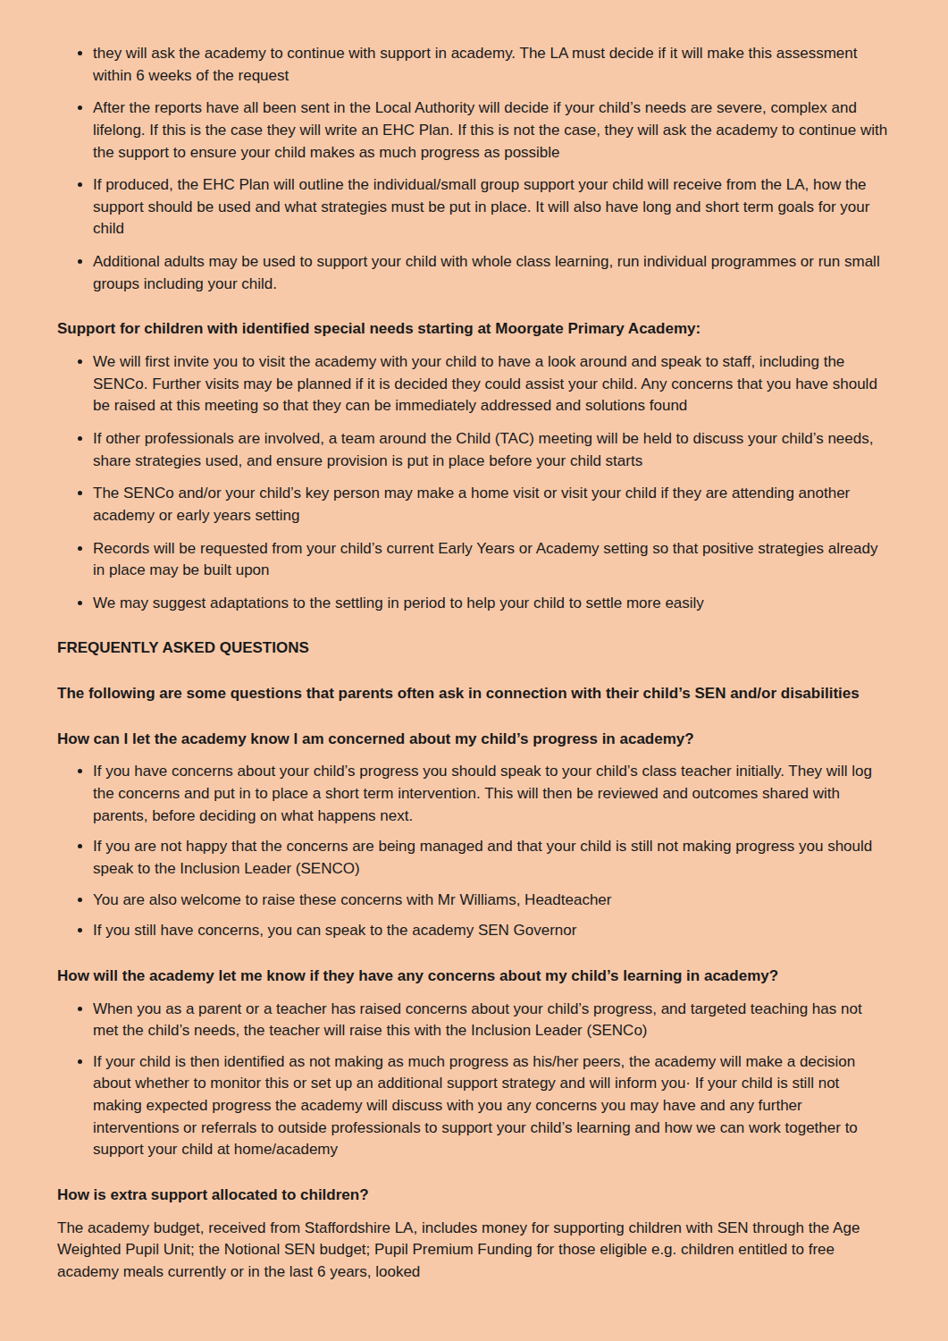they will ask the academy to continue with support in academy. The LA must decide if it will make this assessment within 6 weeks of the request
After the reports have all been sent in the Local Authority will decide if your child’s needs are severe, complex and lifelong. If this is the case they will write an EHC Plan. If this is not the case, they will ask the academy to continue with the support to ensure your child makes as much progress as possible
If produced, the EHC Plan will outline the individual/small group support your child will receive from the LA, how the support should be used and what strategies must be put in place. It will also have long and short term goals for your child
Additional adults may be used to support your child with whole class learning, run individual programmes or run small groups including your child.
Support for children with identified special needs starting at Moorgate Primary Academy:
We will first invite you to visit the academy with your child to have a look around and speak to staff, including the SENCo. Further visits may be planned if it is decided they could assist your child. Any concerns that you have should be raised at this meeting so that they can be immediately addressed and solutions found
If other professionals are involved, a team around the Child (TAC) meeting will be held to discuss your child’s needs, share strategies used, and ensure provision is put in place before your child starts
The SENCo and/or your child’s key person may make a home visit or visit your child if they are attending another academy or early years setting
Records will be requested from your child’s current Early Years or Academy setting so that positive strategies already in place may be built upon
We may suggest adaptations to the settling in period to help your child to settle more easily
Frequently Asked Questions
The following are some questions that parents often ask in connection with their child’s SEN and/or disabilities
How can I let the academy know I am concerned about my child’s progress in academy?
If you have concerns about your child’s progress you should speak to your child’s class teacher initially. They will log the concerns and put in to place a short term intervention. This will then be reviewed and outcomes shared with parents, before deciding on what happens next.
If you are not happy that the concerns are being managed and that your child is still not making progress you should speak to the Inclusion Leader (SENCO)
You are also welcome to raise these concerns with Mr Williams, Headteacher
If you still have concerns, you can speak to the academy SEN Governor
How will the academy let me know if they have any concerns about my child’s learning in academy?
When you as a parent or a teacher has raised concerns about your child’s progress, and targeted teaching has not met the child’s needs, the teacher will raise this with the Inclusion Leader (SENCo)
If your child is then identified as not making as much progress as his/her peers, the academy will make a decision about whether to monitor this or set up an additional support strategy and will inform you· If your child is still not making expected progress the academy will discuss with you any concerns you may have and any further interventions or referrals to outside professionals to support your child’s learning and how we can work together to support your child at home/academy
How is extra support allocated to children?
The academy budget, received from Staffordshire LA, includes money for supporting children with SEN through the Age Weighted Pupil Unit; the Notional SEN budget; Pupil Premium Funding for those eligible e.g. children entitled to free academy meals currently or in the last 6 years, looked